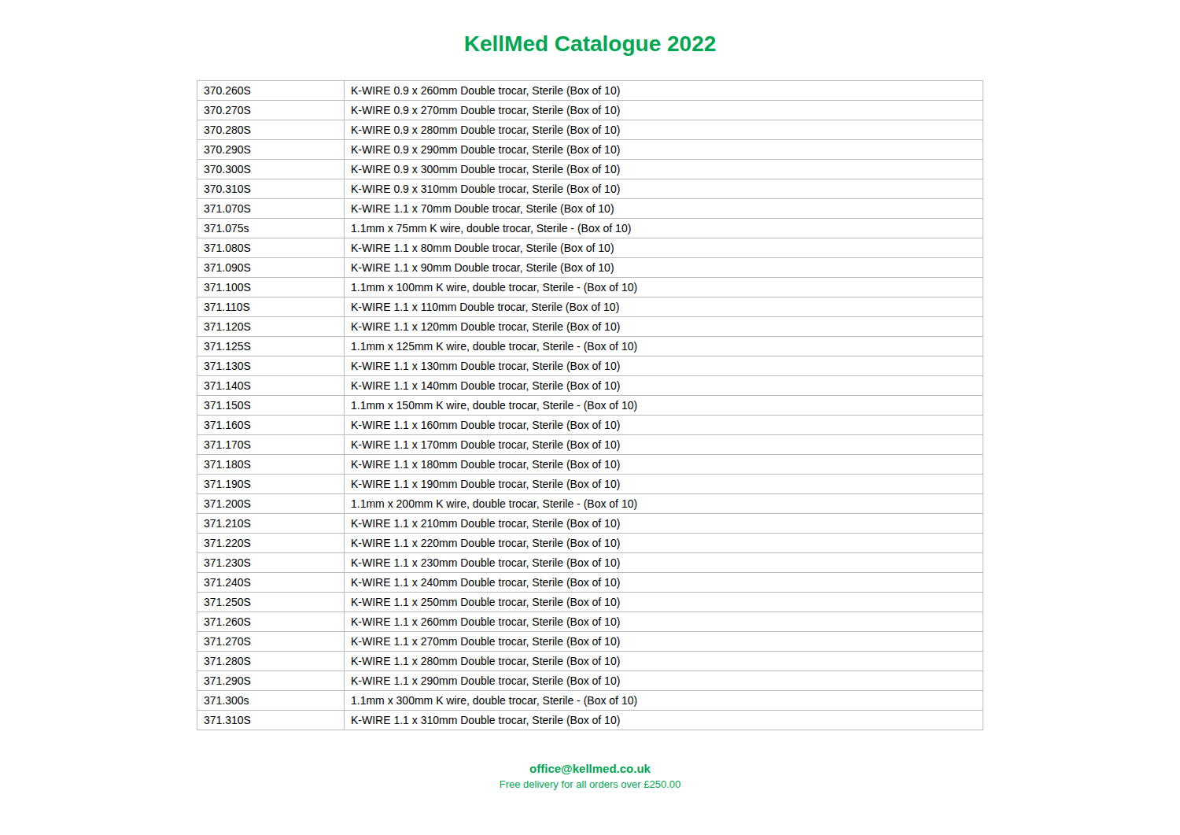KellMed Catalogue 2022
| 370.260S | K-WIRE 0.9 x 260mm Double trocar, Sterile (Box of 10) |
| 370.270S | K-WIRE 0.9 x 270mm Double trocar, Sterile (Box of 10) |
| 370.280S | K-WIRE 0.9 x 280mm Double trocar, Sterile (Box of 10) |
| 370.290S | K-WIRE 0.9 x 290mm Double trocar, Sterile (Box of 10) |
| 370.300S | K-WIRE 0.9 x 300mm Double trocar, Sterile (Box of 10) |
| 370.310S | K-WIRE 0.9 x 310mm Double trocar, Sterile (Box of 10) |
| 371.070S | K-WIRE 1.1 x 70mm Double trocar, Sterile (Box of 10) |
| 371.075s | 1.1mm x 75mm K wire, double trocar, Sterile - (Box of 10) |
| 371.080S | K-WIRE 1.1 x 80mm Double trocar, Sterile (Box of 10) |
| 371.090S | K-WIRE 1.1 x 90mm Double trocar, Sterile (Box of 10) |
| 371.100S | 1.1mm x 100mm K wire, double trocar, Sterile - (Box of 10) |
| 371.110S | K-WIRE 1.1 x 110mm Double trocar, Sterile (Box of 10) |
| 371.120S | K-WIRE 1.1 x 120mm Double trocar, Sterile (Box of 10) |
| 371.125S | 1.1mm x 125mm K wire, double trocar, Sterile - (Box of 10) |
| 371.130S | K-WIRE 1.1 x 130mm Double trocar, Sterile (Box of 10) |
| 371.140S | K-WIRE 1.1 x 140mm Double trocar, Sterile (Box of 10) |
| 371.150S | 1.1mm x 150mm K wire, double trocar, Sterile - (Box of 10) |
| 371.160S | K-WIRE 1.1 x 160mm Double trocar, Sterile (Box of 10) |
| 371.170S | K-WIRE 1.1 x 170mm Double trocar, Sterile (Box of 10) |
| 371.180S | K-WIRE 1.1 x 180mm Double trocar, Sterile (Box of 10) |
| 371.190S | K-WIRE 1.1 x 190mm Double trocar, Sterile (Box of 10) |
| 371.200S | 1.1mm x 200mm K wire, double trocar, Sterile - (Box of 10) |
| 371.210S | K-WIRE 1.1 x 210mm Double trocar, Sterile (Box of 10) |
| 371.220S | K-WIRE 1.1 x 220mm Double trocar, Sterile (Box of 10) |
| 371.230S | K-WIRE 1.1 x 230mm Double trocar, Sterile (Box of 10) |
| 371.240S | K-WIRE 1.1 x 240mm Double trocar, Sterile (Box of 10) |
| 371.250S | K-WIRE 1.1 x 250mm Double trocar, Sterile (Box of 10) |
| 371.260S | K-WIRE 1.1 x 260mm Double trocar, Sterile (Box of 10) |
| 371.270S | K-WIRE 1.1 x 270mm Double trocar, Sterile (Box of 10) |
| 371.280S | K-WIRE 1.1 x 280mm Double trocar, Sterile (Box of 10) |
| 371.290S | K-WIRE 1.1 x 290mm Double trocar, Sterile (Box of 10) |
| 371.300s | 1.1mm x 300mm K wire, double trocar, Sterile - (Box of 10) |
| 371.310S | K-WIRE 1.1 x 310mm Double trocar, Sterile (Box of 10) |
office@kellmed.co.uk
Free delivery for all orders over £250.00